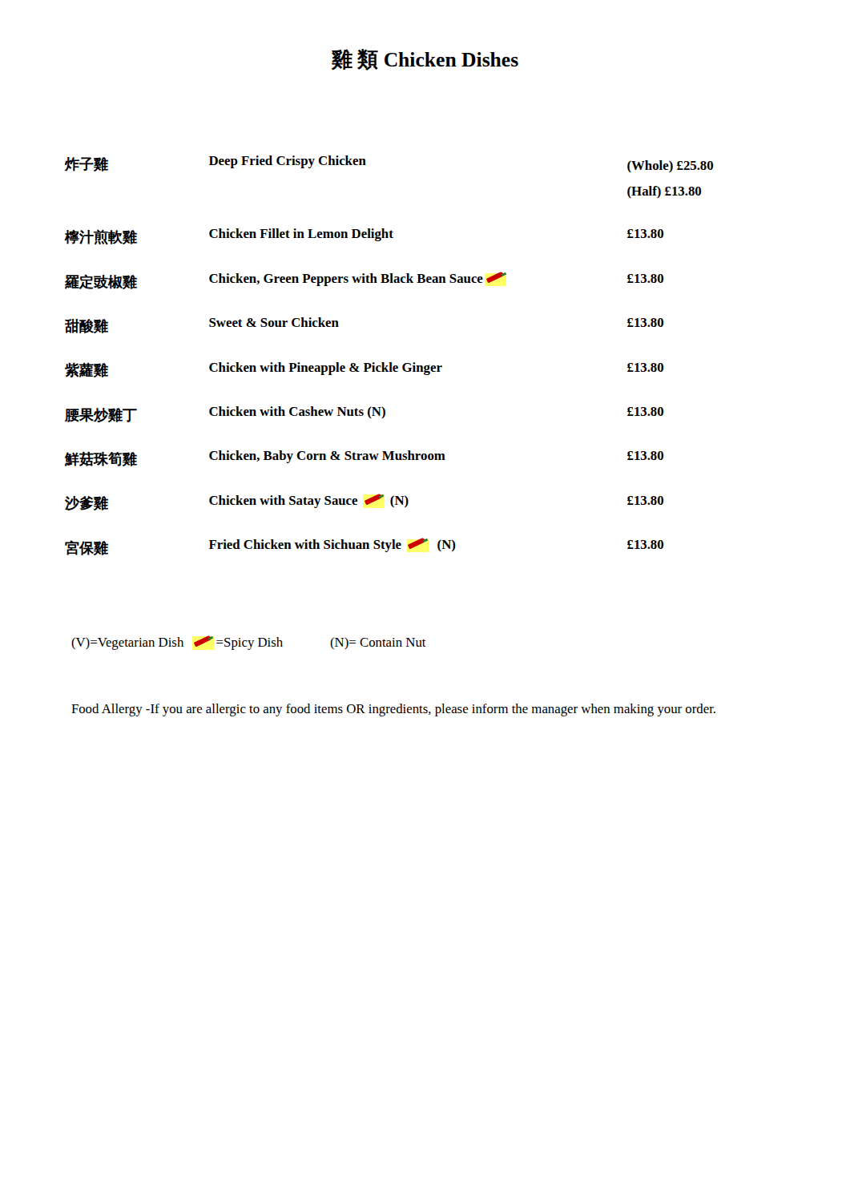雞 類 Chicken Dishes
| 炸子雞 | Deep Fried Crispy Chicken | (Whole) £25.80 (Half) £13.80 |
| 檸汁煎軟雞 | Chicken Fillet in Lemon Delight | £13.80 |
| 羅定豉椒雞 | Chicken, Green Peppers with Black Bean Sauce | £13.80 |
| 甜酸雞 | Sweet & Sour Chicken | £13.80 |
| 紫蘿雞 | Chicken with Pineapple & Pickle Ginger | £13.80 |
| 腰果炒雞丁 | Chicken with Cashew Nuts (N) | £13.80 |
| 鮮菇珠筍雞 | Chicken, Baby Corn & Straw Mushroom | £13.80 |
| 沙爹雞 | Chicken with Satay Sauce (N) | £13.80 |
| 宮保雞 | Fried Chicken with Sichuan Style (N) | £13.80 |
(V)=Vegetarian Dish =Spicy Dish (N)= Contain Nut
Food Allergy -If you are allergic to any food items OR ingredients, please inform the manager when making your order.